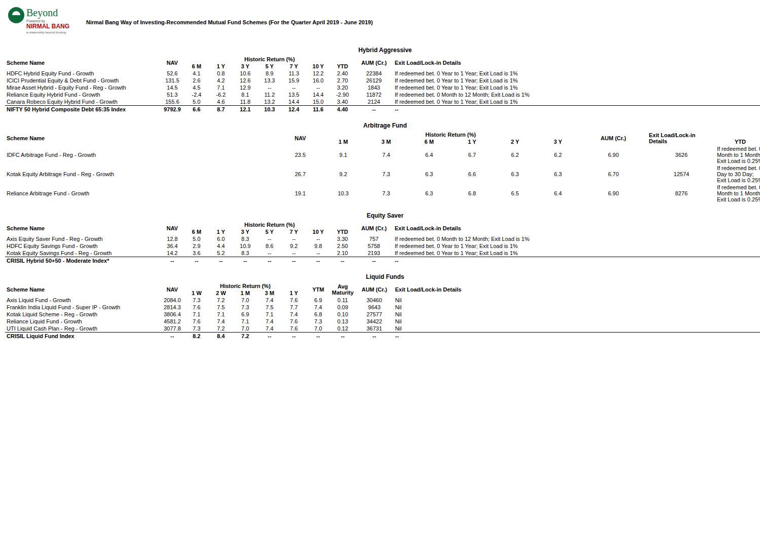Beyond Powered by NIRMAL BANG a relationship beyond broking
Nirmal Bang Way of Investing-Recommended Mutual Fund Schemes (For the Quarter April 2019 - June 2019)
Hybrid Aggressive
| Scheme Name | NAV | Historic Return (%) | AUM (Cr.) | Exit Load/Lock-in Details |
| --- | --- | --- | --- | --- |
| 6 M | 1 Y | 3 Y | 5 Y | 7 Y | 10 Y | YTD |
| HDFC Hybrid Equity Fund - Growth | 52.6 | 4.1 | 0.8 | 10.6 | 8.9 | 11.3 | 12.2 | 2.40 | 22384 | If redeemed bet. 0 Year to 1 Year; Exit Load is 1% |
| ICICI Prudential Equity & Debt Fund - Growth | 131.5 | 2.6 | 4.2 | 12.6 | 13.3 | 15.9 | 16.0 | 2.70 | 26129 | If redeemed bet. 0 Year to 1 Year; Exit Load is 1% |
| Mirae Asset Hybrid - Equity Fund - Reg - Growth | 14.5 | 4.5 | 7.1 | 12.9 | -- | -- | -- | 3.20 | 1843 | If redeemed bet. 0 Year to 1 Year; Exit Load is 1% |
| Reliance Equity Hybrid Fund - Growth | 51.3 | -2.4 | -6.2 | 8.1 | 11.2 | 13.5 | 14.4 | -2.90 | 11872 | If redeemed bet. 0 Month to 12 Month; Exit Load is 1% |
| Canara Robeco Equity Hybrid Fund - Growth | 155.6 | 5.0 | 4.6 | 11.8 | 13.2 | 14.4 | 15.0 | 3.40 | 2124 | If redeemed bet. 0 Year to 1 Year; Exit Load is 1% |
| NIFTY 50 Hybrid Composite Debt 65:35 Index | 9792.9 | 6.6 | 8.7 | 12.1 | 10.3 | 12.4 | 11.6 | 4.40 | -- | -- |
Arbitrage Fund
| Scheme Name | NAV | Historic Return (%) | AUM (Cr.) | Exit Load/Lock-in Details |
| --- | --- | --- | --- | --- |
| 1 M | 3 M | 6 M | 1 Y | 2 Y | 3 Y | YTD |
| IDFC Arbitrage Fund - Reg - Growth | 23.5 | 9.1 | 7.4 | 6.4 | 6.7 | 6.2 | 6.2 | 6.90 | 3626 | If redeemed bet. 0 Month to 1 Month; Exit Load is 0.25% |
| Kotak Equity Arbitrage Fund - Reg - Growth | 26.7 | 9.2 | 7.3 | 6.3 | 6.6 | 6.3 | 6.3 | 6.70 | 12574 | If redeemed bet. 0 Day to 30 Day; Exit Load is 0.25% |
| Reliance Arbitrage Fund - Growth | 19.1 | 10.3 | 7.3 | 6.3 | 6.8 | 6.5 | 6.4 | 6.90 | 8276 | If redeemed bet. 0 Month to 1 Month; Exit Load is 0.25% |
Equity Saver
| Scheme Name | NAV | Historic Return (%) | AUM (Cr.) | Exit Load/Lock-in Details |
| --- | --- | --- | --- | --- |
| 6 M | 1 Y | 3 Y | 5 Y | 7 Y | 10 Y | YTD |
| Axis Equity Saver Fund - Reg - Growth | 12.8 | 5.0 | 6.0 | 8.3 | -- | -- | -- | 3.30 | 757 | If redeemed bet. 0 Month to 12 Month; Exit Load is 1% |
| HDFC Equity Savings Fund - Growth | 36.4 | 2.9 | 4.4 | 10.9 | 8.6 | 9.2 | 9.8 | 2.50 | 5758 | If redeemed bet. 0 Year to 1 Year; Exit Load is 1% |
| Kotak Equity Savings Fund - Reg - Growth | 14.2 | 3.6 | 5.2 | 8.3 | -- | -- | -- | 2.10 | 2193 | If redeemed bet. 0 Year to 1 Year; Exit Load is 1% |
| CRISIL Hybrid 50+50 - Moderate Index* | -- | -- | -- | -- | -- | -- | -- | -- | -- | -- |
Liquid Funds
| Scheme Name | NAV | Historic Return (%) | YTM | Avg Maturity | AUM (Cr.) | Exit Load/Lock-in Details |
| --- | --- | --- | --- | --- | --- | --- |
| 1 W | 2 W | 1 M | 3 M | 1 Y |
| Axis Liquid Fund - Growth | 2084.0 | 7.3 | 7.2 | 7.0 | 7.4 | 7.6 | 6.9 | 0.11 | 30460 | Nil |
| Franklin India Liquid Fund - Super IP - Growth | 2814.3 | 7.6 | 7.5 | 7.3 | 7.5 | 7.7 | 7.4 | 0.09 | 9643 | Nil |
| Kotak Liquid Scheme - Reg - Growth | 3806.4 | 7.1 | 7.1 | 6.9 | 7.1 | 7.4 | 6.8 | 0.10 | 27577 | Nil |
| Reliance Liquid Fund - Growth | 4581.2 | 7.6 | 7.4 | 7.1 | 7.4 | 7.6 | 7.3 | 0.13 | 34422 | Nil |
| UTI Liquid Cash Plan - Reg - Growth | 3077.8 | 7.3 | 7.2 | 7.0 | 7.4 | 7.6 | 7.0 | 0.12 | 36731 | Nil |
| CRISIL Liquid Fund Index | -- | 8.2 | 8.4 | 7.2 | -- | -- | -- | -- | -- | -- |
4